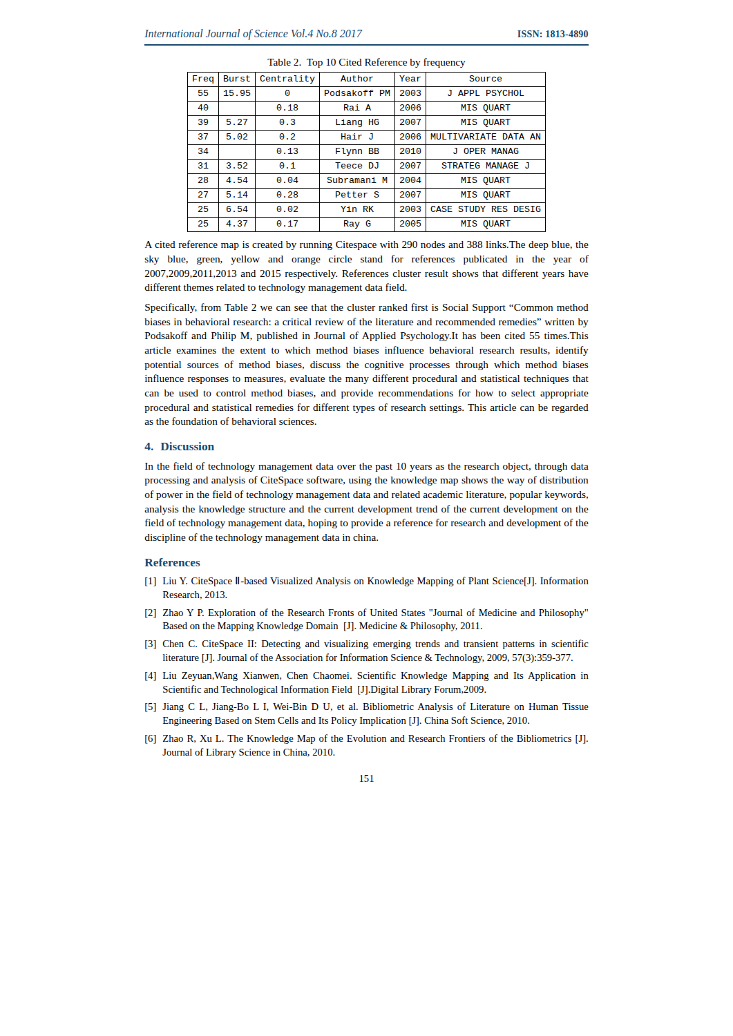International Journal of Science Vol.4 No.8 2017 ISSN: 1813-4890
Table 2. Top 10 Cited Reference by frequency
| Freq | Burst | Centrality | Author | Year | Source |
| --- | --- | --- | --- | --- | --- |
| 55 | 15.95 | 0 | Podsakoff PM | 2003 | J APPL PSYCHOL |
| 40 | | 0.18 | Rai A | 2006 | MIS QUART |
| 39 | 5.27 | 0.3 | Liang HG | 2007 | MIS QUART |
| 37 | 5.02 | 0.2 | Hair J | 2006 | MULTIVARIATE DATA AN |
| 34 | | 0.13 | Flynn BB | 2010 | J OPER MANAG |
| 31 | 3.52 | 0.1 | Teece DJ | 2007 | STRATEG MANAGE J |
| 28 | 4.54 | 0.04 | Subramani M | 2004 | MIS QUART |
| 27 | 5.14 | 0.28 | Petter S | 2007 | MIS QUART |
| 25 | 6.54 | 0.02 | Yin RK | 2003 | CASE STUDY RES DESIG |
| 25 | 4.37 | 0.17 | Ray G | 2005 | MIS QUART |
A cited reference map is created by running Citespace with 290 nodes and 388 links.The deep blue, the sky blue, green, yellow and orange circle stand for references publicated in the year of 2007,2009,2011,2013 and 2015 respectively. References cluster result shows that different years have different themes related to technology management data field.
Specifically, from Table 2 we can see that the cluster ranked first is Social Support “Common method biases in behavioral research: a critical review of the literature and recommended remedies” written by Podsakoff and Philip M, published in Journal of Applied Psychology.It has been cited 55 times.This article examines the extent to which method biases influence behavioral research results, identify potential sources of method biases, discuss the cognitive processes through which method biases influence responses to measures, evaluate the many different procedural and statistical techniques that can be used to control method biases, and provide recommendations for how to select appropriate procedural and statistical remedies for different types of research settings. This article can be regarded as the foundation of behavioral sciences.
4. Discussion
In the field of technology management data over the past 10 years as the research object, through data processing and analysis of CiteSpace software, using the knowledge map shows the way of distribution of power in the field of technology management data and related academic literature, popular keywords, analysis the knowledge structure and the current development trend of the current development on the field of technology management data, hoping to provide a reference for research and development of the discipline of the technology management data in china.
References
[1] Liu Y. CiteSpace Ⅱ-based Visualized Analysis on Knowledge Mapping of Plant Science[J]. Information Research, 2013.
[2] Zhao Y P. Exploration of the Research Fronts of United States "Journal of Medicine and Philosophy" Based on the Mapping Knowledge Domain [J]. Medicine & Philosophy, 2011.
[3] Chen C. CiteSpace II: Detecting and visualizing emerging trends and transient patterns in scientific literature [J]. Journal of the Association for Information Science & Technology, 2009, 57(3):359-377.
[4] Liu Zeyuan,Wang Xianwen, Chen Chaomei. Scientific Knowledge Mapping and Its Application in Scientific and Technological Information Field [J].Digital Library Forum,2009.
[5] Jiang C L, Jiang-Bo L I, Wei-Bin D U, et al. Bibliometric Analysis of Literature on Human Tissue Engineering Based on Stem Cells and Its Policy Implication [J]. China Soft Science, 2010.
[6] Zhao R, Xu L. The Knowledge Map of the Evolution and Research Frontiers of the Bibliometrics [J]. Journal of Library Science in China, 2010.
151